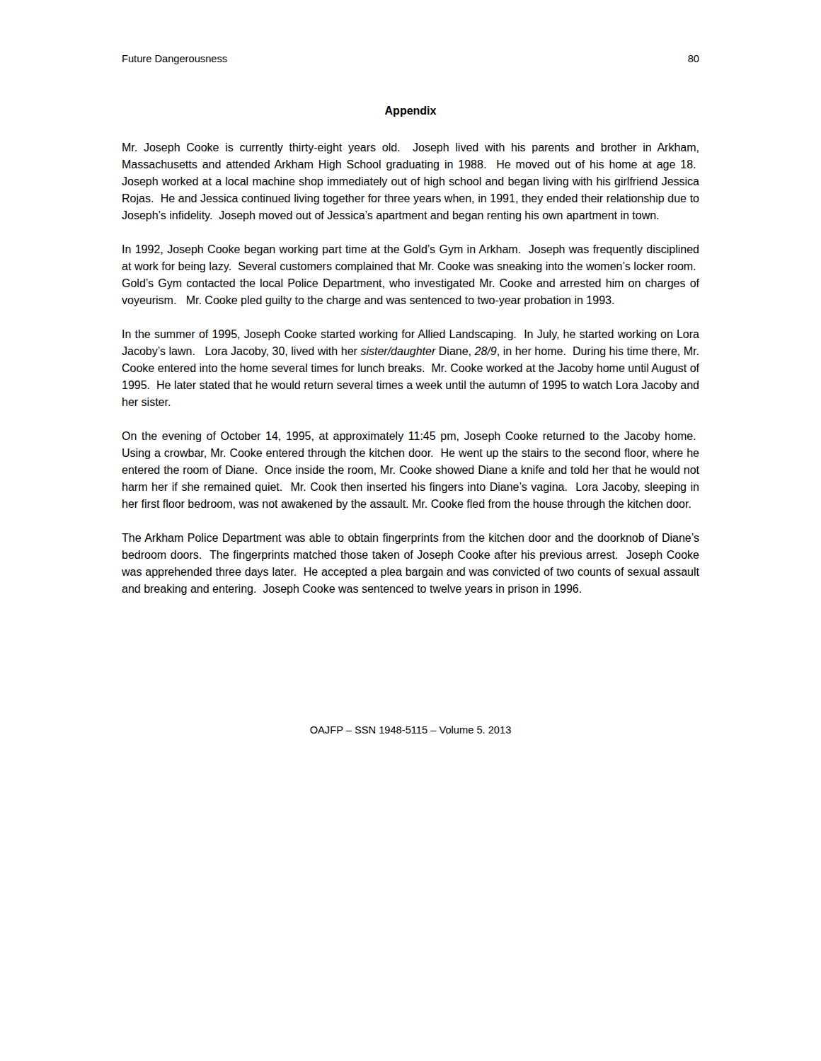Future Dangerousness 80
Appendix
Mr. Joseph Cooke is currently thirty-eight years old. Joseph lived with his parents and brother in Arkham, Massachusetts and attended Arkham High School graduating in 1988. He moved out of his home at age 18. Joseph worked at a local machine shop immediately out of high school and began living with his girlfriend Jessica Rojas. He and Jessica continued living together for three years when, in 1991, they ended their relationship due to Joseph’s infidelity. Joseph moved out of Jessica’s apartment and began renting his own apartment in town.
In 1992, Joseph Cooke began working part time at the Gold’s Gym in Arkham. Joseph was frequently disciplined at work for being lazy. Several customers complained that Mr. Cooke was sneaking into the women’s locker room. Gold’s Gym contacted the local Police Department, who investigated Mr. Cooke and arrested him on charges of voyeurism. Mr. Cooke pled guilty to the charge and was sentenced to two-year probation in 1993.
In the summer of 1995, Joseph Cooke started working for Allied Landscaping. In July, he started working on Lora Jacoby’s lawn. Lora Jacoby, 30, lived with her sister/daughter Diane, 28/9, in her home. During his time there, Mr. Cooke entered into the home several times for lunch breaks. Mr. Cooke worked at the Jacoby home until August of 1995. He later stated that he would return several times a week until the autumn of 1995 to watch Lora Jacoby and her sister.
On the evening of October 14, 1995, at approximately 11:45 pm, Joseph Cooke returned to the Jacoby home. Using a crowbar, Mr. Cooke entered through the kitchen door. He went up the stairs to the second floor, where he entered the room of Diane. Once inside the room, Mr. Cooke showed Diane a knife and told her that he would not harm her if she remained quiet. Mr. Cook then inserted his fingers into Diane’s vagina. Lora Jacoby, sleeping in her first floor bedroom, was not awakened by the assault. Mr. Cooke fled from the house through the kitchen door.
The Arkham Police Department was able to obtain fingerprints from the kitchen door and the doorknob of Diane’s bedroom doors. The fingerprints matched those taken of Joseph Cooke after his previous arrest. Joseph Cooke was apprehended three days later. He accepted a plea bargain and was convicted of two counts of sexual assault and breaking and entering. Joseph Cooke was sentenced to twelve years in prison in 1996.
OAJFP – SSN 1948-5115 – Volume 5. 2013